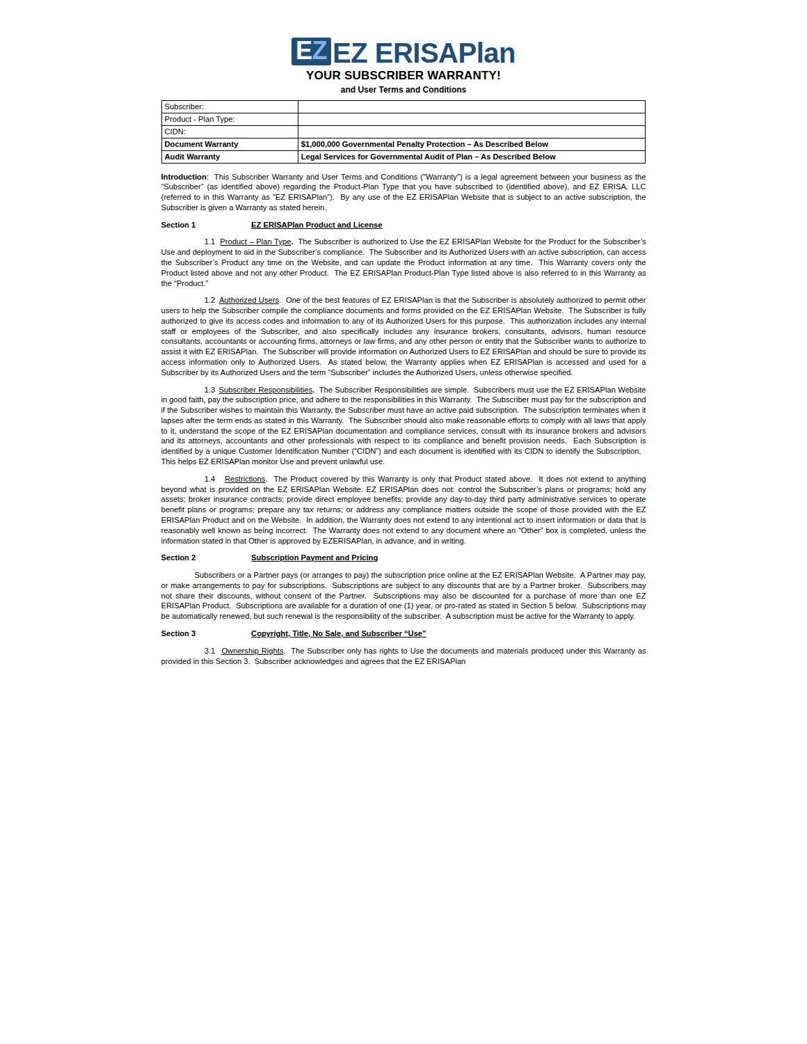EZ EZ ERISA Plan
YOUR SUBSCRIBER WARRANTY!
and User Terms and Conditions
| Subscriber: | |
| Product - Plan Type: | |
| CIDN: | |
| Document Warranty | $1,000,000 Governmental Penalty Protection – As Described Below |
| Audit Warranty | Legal Services for Governmental Audit of Plan – As Described Below |
Introduction: This Subscriber Warranty and User Terms and Conditions ("Warranty") is a legal agreement between your business as the “Subscriber” (as identified above) regarding the Product-Plan Type that you have subscribed to (identified above), and EZ ERISA, LLC (referred to in this Warranty as “EZ ERISAPlan”). By any use of the EZ ERISAPlan Website that is subject to an active subscription, the Subscriber is given a Warranty as stated herein.
Section 1 EZ ERISAPlan Product and License
1.1 Product – Plan Type. The Subscriber is authorized to Use the EZ ERISAPlan Website for the Product for the Subscriber’s Use and deployment to aid in the Subscriber’s compliance. The Subscriber and its Authorized Users with an active subscription, can access the Subscriber’s Product any time on the Website, and can update the Product information at any time. This Warranty covers only the Product listed above and not any other Product. The EZ ERISAPlan Product-Plan Type listed above is also referred to in this Warranty as the “Product.”
1.2 Authorized Users. One of the best features of EZ ERISAPlan is that the Subscriber is absolutely authorized to permit other users to help the Subscriber compile the compliance documents and forms provided on the EZ ERISAPlan Website. The Subscriber is fully authorized to give its access codes and information to any of its Authorized Users for this purpose. This authorization includes any internal staff or employees of the Subscriber, and also specifically includes any insurance brokers, consultants, advisors, human resource consultants, accountants or accounting firms, attorneys or law firms, and any other person or entity that the Subscriber wants to authorize to assist it with EZ ERISAPlan. The Subscriber will provide information on Authorized Users to EZ ERISAPlan and should be sure to provide its access information only to Authorized Users. As stated below, the Warranty applies when EZ ERISAPlan is accessed and used for a Subscriber by its Authorized Users and the term “Subscriber” includes the Authorized Users, unless otherwise specified.
1.3 Subscriber Responsibilities. The Subscriber Responsibilities are simple. Subscribers must use the EZ ERISAPlan Website in good faith, pay the subscription price, and adhere to the responsibilities in this Warranty. The Subscriber must pay for the subscription and if the Subscriber wishes to maintain this Warranty, the Subscriber must have an active paid subscription. The subscription terminates when it lapses after the term ends as stated in this Warranty. The Subscriber should also make reasonable efforts to comply with all laws that apply to it, understand the scope of the EZ ERISAPlan documentation and compliance services, consult with its insurance brokers and advisors and its attorneys, accountants and other professionals with respect to its compliance and benefit provision needs. Each Subscription is identified by a unique Customer Identification Number (“CIDN”) and each document is identified with its CIDN to identify the Subscription. This helps EZ ERISAPlan monitor Use and prevent unlawful use.
1.4 Restrictions. The Product covered by this Warranty is only that Product stated above. It does not extend to anything beyond what is provided on the EZ ERISAPlan Website. EZ ERISAPlan does not: control the Subscriber’s plans or programs; hold any assets; broker insurance contracts; provide direct employee benefits; provide any day-to-day third party administrative services to operate benefit plans or programs; prepare any tax returns; or address any compliance matters outside the scope of those provided with the EZ ERISAPlan Product and on the Website. In addition, the Warranty does not extend to any intentional act to insert information or data that is reasonably well known as being incorrect. The Warranty does not extend to any document where an “Other” box is completed, unless the information stated in that Other is approved by EZERISAPlan, in advance, and in writing.
Section 2 Subscription Payment and Pricing
Subscribers or a Partner pays (or arranges to pay) the subscription price online at the EZ ERISAPlan Website. A Partner may pay, or make arrangements to pay for subscriptions. Subscriptions are subject to any discounts that are by a Partner broker. Subscribers may not share their discounts, without consent of the Partner. Subscriptions may also be discounted for a purchase of more than one EZ ERISAPlan Product. Subscriptions are available for a duration of one (1) year, or pro-rated as stated in Section 5 below. Subscriptions may be automatically renewed, but such renewal is the responsibility of the subscriber. A subscription must be active for the Warranty to apply.
Section 3 Copyright, Title, No Sale, and Subscriber “Use”
3.1 Ownership Rights. The Subscriber only has rights to Use the documents and materials produced under this Warranty as provided in this Section 3. Subscriber acknowledges and agrees that the EZ ERISAPlan